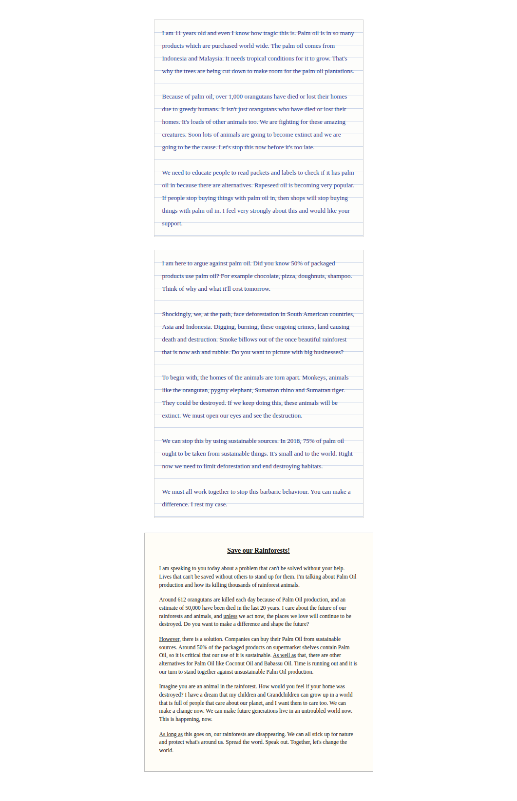I am 11 years old and even I know how tragic this is. Palm oil is in so many products which are purchased world wide. The palm oil comes from Indonesia and Malaysia. It needs tropical conditions for it to grow. That's why the trees are being cut down to make room for the palm oil plantations.
Because of palm oil, over 1,000 orangutans have died or lost their homes due to greedy humans. It isn't just orangutans who have died or lost their homes. It's loads of other animals too. We are fighting for these amazing creatures. Soon lots of animals are going to become extinct and we are going to be the cause. Let's stop this now before it's too late.
We need to educate people to read packets and labels to check if it has palm oil in because there are alternatives. Rapeseed oil is becoming very popular. If people stop buying things with palm oil in, then shops will stop buying things with palm oil in. I feel very strongly about this and would like your support.
I am here to argue against palm oil. Did you know 50% of packaged products use palm oil? For example chocolate, pizza, doughnuts, shampoo. Think of why and what it'll cost tomorrow.
Shockingly, we, at the path, face deforestation in South American countries, Asia and Indonesia. Digging, burning, these ongoing crimes, land causing death and destruction. Smoke billows out of the once beautiful rainforest that is now ash and rubble. Do you want to picture with big businesses?
To begin with, the homes of the animals are torn apart. Monkeys, animals like the orangutan, pygmy elephant, Sumatran rhino and Sumatran tiger. They could be destroyed. If we keep doing this, these animals will be extinct. We must open our eyes and see the destruction.
We can stop this by using sustainable sources. In 2018, 75% of palm oil ought to be taken from sustainable things. It's small and to the world. Right now we need to limit deforestation and end destroying habitats.
We must all work together to stop this barbaric behaviour. You can make a difference. I rest my case.
Save our Rainforests!
I am speaking to you today about a problem that can't be solved without your help. Lives that can't be saved without others to stand up for them. I'm talking about Palm Oil production and how its killing thousands of rainforest animals.
Around 612 orangutans are killed each day because of Palm Oil production, and an estimate of 50,000 have been died in the last 20 years. I care about the future of our rainforests and animals, and unless we act now, the places we love will continue to be destroyed. Do you want to make a difference and shape the future?
However, there is a solution. Companies can buy their Palm Oil from sustainable sources. Around 50% of the packaged products on supermarket shelves contain Palm Oil, so it is critical that our use of it is sustainable. As well as that, there are other alternatives for Palm Oil like Coconut Oil and Babassu Oil. Time is running out and it is our turn to stand together against unsustainable Palm Oil production.
Imagine you are an animal in the rainforest. How would you feel if your home was destroyed? I have a dream that my children and Grandchildren can grow up in a world that is full of people that care about our planet, and I want them to care too. We can make a change now. We can make future generations live in an untroubled world now. This is happening, now.
As long as this goes on, our rainforests are disappearing. We can all stick up for nature and protect what's around us. Spread the word. Speak out. Together, let's change the world.